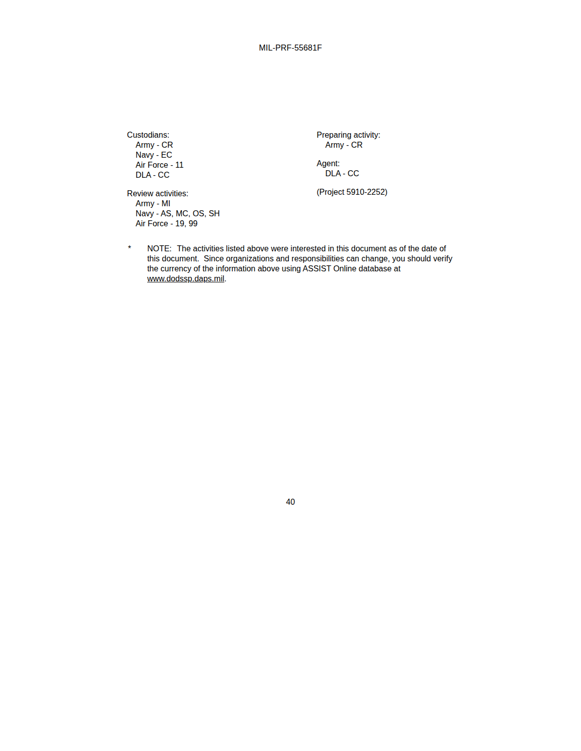MIL-PRF-55681F
| Custodians: Army - CR Navy - EC Air Force - 11 DLA - CC Review activities: Army - MI Navy - AS, MC, OS, SH Air Force - 19, 99 | Preparing activity: Army - CR Agent: DLA - CC (Project 5910-2252) |
*
NOTE: The activities listed above were interested in this document as of the date of this document. Since organizations and responsibilities can change, you should verify the currency of the information above using ASSIST Online database at www.dodssp.daps.mil.
40